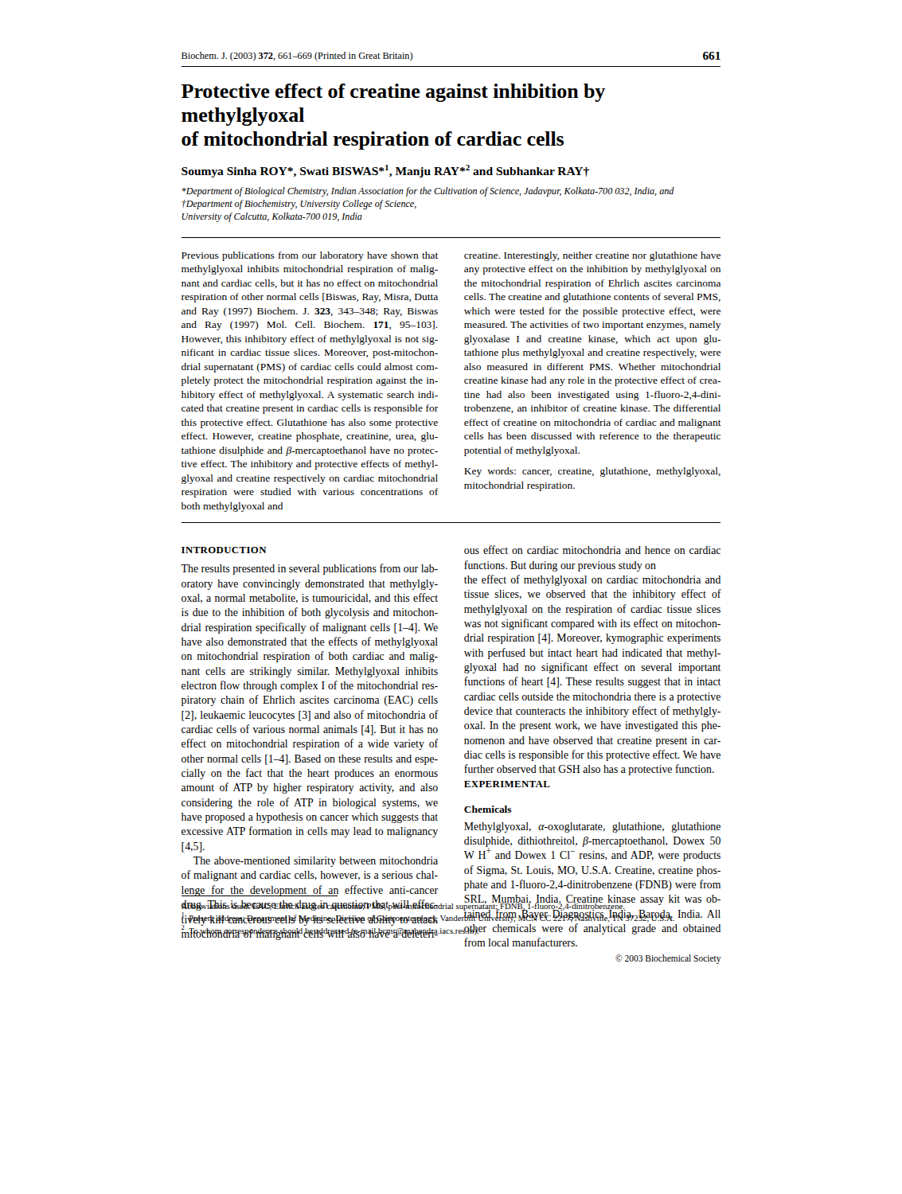Biochem. J. (2003) 372, 661–669 (Printed in Great Britain)
661
Protective effect of creatine against inhibition by methylglyoxal
of mitochondrial respiration of cardiac cells
Soumya Sinha ROY*, Swati BISWAS*1, Manju RAY*2 and Subhankar RAY†
*Department of Biological Chemistry, Indian Association for the Cultivation of Science, Jadavpur, Kolkata-700 032, India, and †Department of Biochemistry, University College of Science,
University of Calcutta, Kolkata-700 019, India
Previous publications from our laboratory have shown that methylglyoxal inhibits mitochondrial respiration of malignant and cardiac cells, but it has no effect on mitochondrial respiration of other normal cells [Biswas, Ray, Misra, Dutta and Ray (1997) Biochem. J. 323, 343–348; Ray, Biswas and Ray (1997) Mol. Cell. Biochem. 171, 95–103]. However, this inhibitory effect of methylglyoxal is not significant in cardiac tissue slices. Moreover, post-mitochondrial supernatant (PMS) of cardiac cells could almost completely protect the mitochondrial respiration against the inhibitory effect of methylglyoxal. A systematic search indicated that creatine present in cardiac cells is responsible for this protective effect. Glutathione has also some protective effect. However, creatine phosphate, creatinine, urea, glutathione disulphide and β-mercaptoethanol have no protective effect. The inhibitory and protective effects of methylglyoxal and creatine respectively on cardiac mitochondrial respiration were studied with various concentrations of both methylglyoxal and
creatine. Interestingly, neither creatine nor glutathione have any protective effect on the inhibition by methylglyoxal on the mitochondrial respiration of Ehrlich ascites carcinoma cells. The creatine and glutathione contents of several PMS, which were tested for the possible protective effect, were measured. The activities of two important enzymes, namely glyoxalase I and creatine kinase, which act upon glutathione plus methylglyoxal and creatine respectively, were also measured in different PMS. Whether mitochondrial creatine kinase had any role in the protective effect of creatine had also been investigated using 1-fluoro-2,4-dinitrobenzene, an inhibitor of creatine kinase. The differential effect of creatine on mitochondria of cardiac and malignant cells has been discussed with reference to the therapeutic potential of methylglyoxal.
Key words: cancer, creatine, glutathione, methylglyoxal, mitochondrial respiration.
Introduction
The results presented in several publications from our laboratory have convincingly demonstrated that methylglyoxal, a normal metabolite, is tumouricidal, and this effect is due to the inhibition of both glycolysis and mitochondrial respiration specifically of malignant cells [1–4]. We have also demonstrated that the effects of methylglyoxal on mitochondrial respiration of both cardiac and malignant cells are strikingly similar. Methylglyoxal inhibits electron flow through complex I of the mitochondrial respiratory chain of Ehrlich ascites carcinoma (EAC) cells [2], leukaemic leucocytes [3] and also of mitochondria of cardiac cells of various normal animals [4]. But it has no effect on mitochondrial respiration of a wide variety of other normal cells [1–4]. Based on these results and especially on the fact that the heart produces an enormous amount of ATP by higher respiratory activity, and also considering the role of ATP in biological systems, we have proposed a hypothesis on cancer which suggests that excessive ATP formation in cells may lead to malignancy [4,5].
The above-mentioned similarity between mitochondria of malignant and cardiac cells, however, is a serious challenge for the development of an effective anti-cancer drug. This is because the drug in question that will effectively kill cancerous cells by its selective ability to attack mitochondria of malignant cells will also have a deleterious effect on cardiac mitochondria and hence on cardiac functions. But during our previous study on
the effect of methylglyoxal on cardiac mitochondria and tissue slices, we observed that the inhibitory effect of methylglyoxal on the respiration of cardiac tissue slices was not significant compared with its effect on mitochondrial respiration [4]. Moreover, kymographic experiments with perfused but intact heart had indicated that methylglyoxal had no significant effect on several important functions of heart [4]. These results suggest that in intact cardiac cells outside the mitochondria there is a protective device that counteracts the inhibitory effect of methylglyoxal. In the present work, we have investigated this phenomenon and have observed that creatine present in cardiac cells is responsible for this protective effect. We have further observed that GSH also has a protective function.
Experimental
Chemicals
Methylglyoxal, α-oxoglutarate, glutathione, glutathione disulphide, dithiothreitol, β-mercaptoethanol, Dowex 50 W H+ and Dowex 1 Cl− resins, and ADP, were products of Sigma, St. Louis, MO, U.S.A. Creatine, creatine phosphate and 1-fluoro-2,4-dinitrobenzene (FDNB) were from SRL, Mumbai, India. Creatine kinase assay kit was obtained from Bayer Diagnostics India, Baroda, India. All other chemicals were of analytical grade and obtained from local manufacturers.
Abbreviations used: EAC, Ehrlich ascites carcinoma; PMS, post-mitochondrial supernatant; FDNB, 1-fluoro-2,4-dinitrobenzene.
1 Present address: Department of Medicine, Division of Gastroenterology, Vanderbilt University, MCN CC 2217, Nashville, TN 37232, U.S.A.
2 To whom correspondence should be addressed (e-mail bcmr@mahendra.iacs.res.in).
© 2003 Biochemical Society